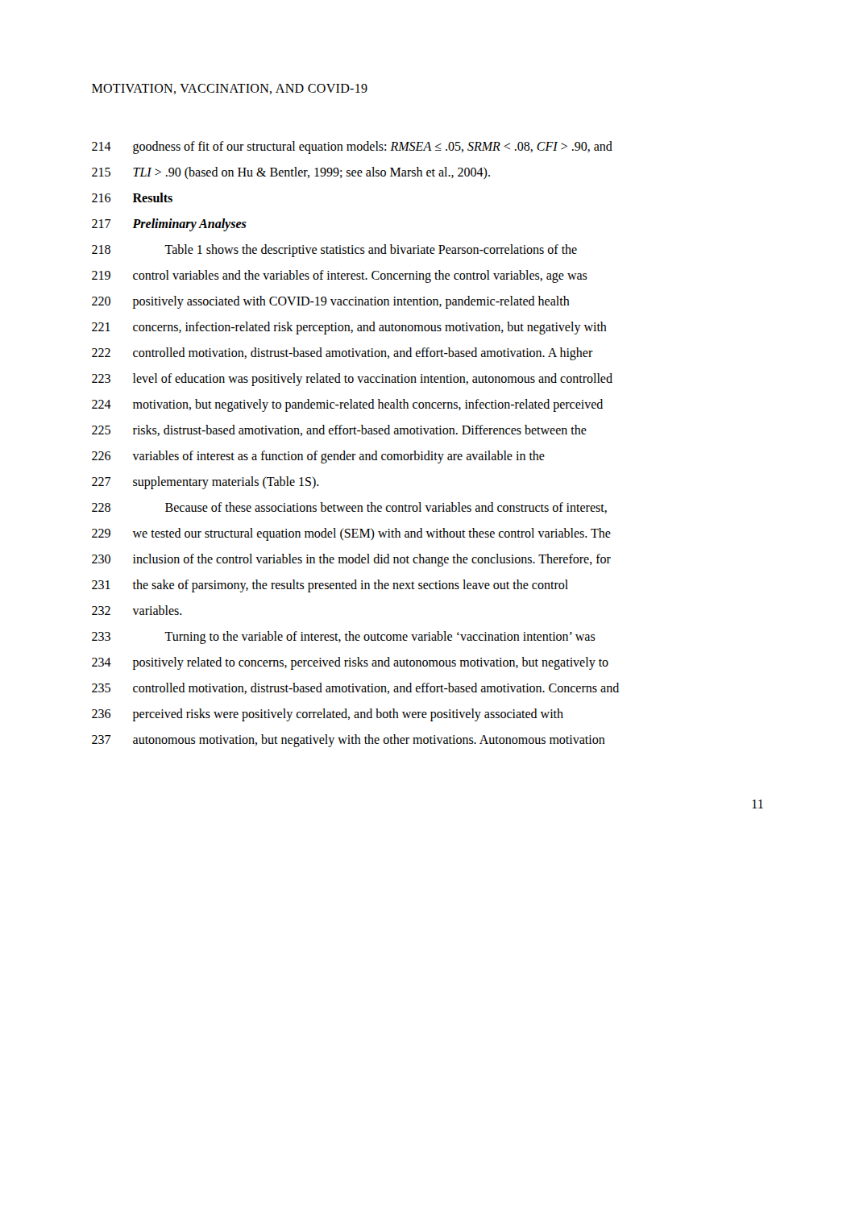MOTIVATION, VACCINATION, AND COVID-19
214 goodness of fit of our structural equation models: RMSEA ≤ .05, SRMR < .08, CFI > .90, and
215 TLI > .90 (based on Hu & Bentler, 1999; see also Marsh et al., 2004).
216
Results
217
Preliminary Analyses
218 Table 1 shows the descriptive statistics and bivariate Pearson-correlations of the
219 control variables and the variables of interest. Concerning the control variables, age was
220 positively associated with COVID-19 vaccination intention, pandemic-related health
221 concerns, infection-related risk perception, and autonomous motivation, but negatively with
222 controlled motivation, distrust-based amotivation, and effort-based amotivation. A higher
223 level of education was positively related to vaccination intention, autonomous and controlled
224 motivation, but negatively to pandemic-related health concerns, infection-related perceived
225 risks, distrust-based amotivation, and effort-based amotivation. Differences between the
226 variables of interest as a function of gender and comorbidity are available in the
227 supplementary materials (Table 1S).
228 Because of these associations between the control variables and constructs of interest,
229 we tested our structural equation model (SEM) with and without these control variables. The
230 inclusion of the control variables in the model did not change the conclusions. Therefore, for
231 the sake of parsimony, the results presented in the next sections leave out the control
232 variables.
233 Turning to the variable of interest, the outcome variable ‘vaccination intention’ was
234 positively related to concerns, perceived risks and autonomous motivation, but negatively to
235 controlled motivation, distrust-based amotivation, and effort-based amotivation. Concerns and
236 perceived risks were positively correlated, and both were positively associated with
237 autonomous motivation, but negatively with the other motivations. Autonomous motivation
11